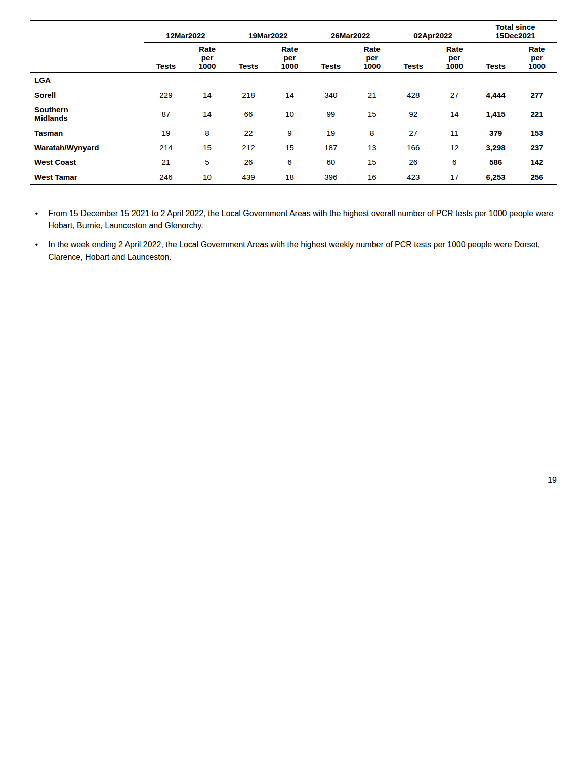| | 12Mar2022 | 19Mar2022 | 26Mar2022 | 02Apr2022 | Total since 15Dec2021 |
| --- | --- | --- | --- | --- | --- |
| Tests | Rate per 1000 | Tests | Rate per 1000 | Tests | Rate per 1000 | Tests | Rate per 1000 | Tests | Rate per 1000 |
| LGA | |
| Sorell | 229 | 14 | 218 | 14 | 340 | 21 | 428 | 27 | 4,444 | 277 |
| Southern Midlands | 87 | 14 | 66 | 10 | 99 | 15 | 92 | 14 | 1,415 | 221 |
| Tasman | 19 | 8 | 22 | 9 | 19 | 8 | 27 | 11 | 379 | 153 |
| Waratah/Wynyard | 214 | 15 | 212 | 15 | 187 | 13 | 166 | 12 | 3,298 | 237 |
| West Coast | 21 | 5 | 26 | 6 | 60 | 15 | 26 | 6 | 586 | 142 |
| West Tamar | 246 | 10 | 439 | 18 | 396 | 16 | 423 | 17 | 6,253 | 256 |
From 15 December 15 2021 to 2 April 2022, the Local Government Areas with the highest overall number of PCR tests per 1000 people were Hobart, Burnie, Launceston and Glenorchy.
In the week ending 2 April 2022, the Local Government Areas with the highest weekly number of PCR tests per 1000 people were Dorset, Clarence, Hobart and Launceston.
19